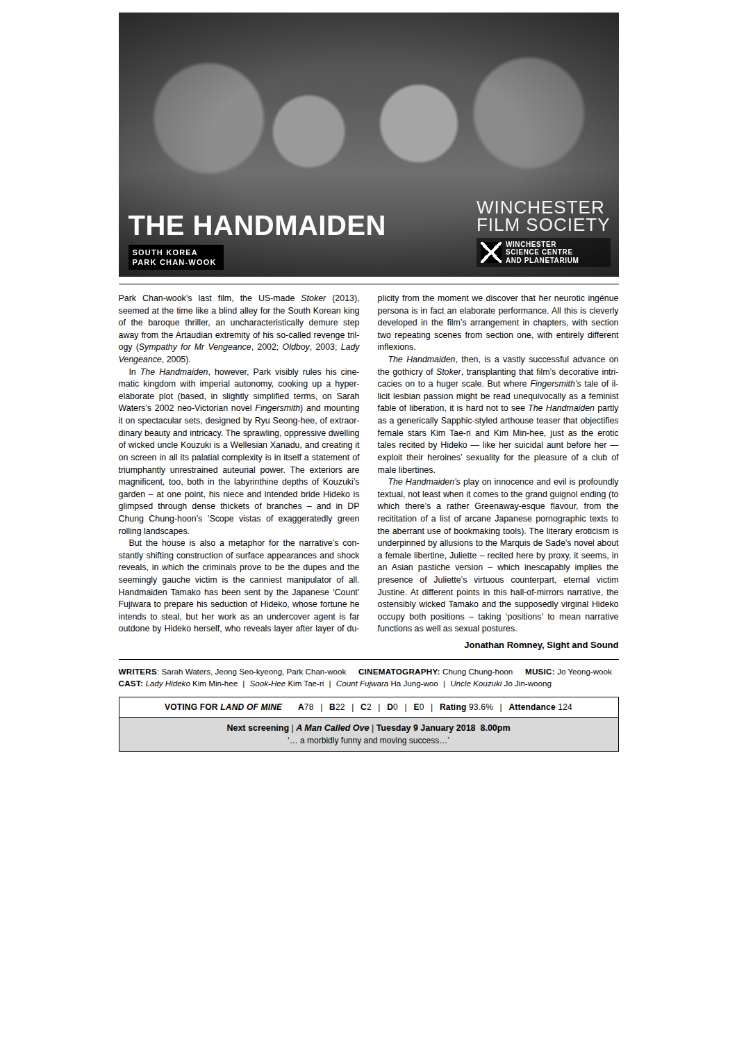The Handmaiden
South Korea Park Chan-wook
Winchester
Film Society
Winchester
Science Centre
and Planetarium
Park Chan-wook’s last film, the US-made Stoker (2013), seemed at the time like a blind alley for the South Korean king of the baroque thriller, an uncharacteristically demure step away from the Artaudian extremity of his so-called revenge trilogy (Sympathy for Mr Vengeance, 2002; Oldboy, 2003; Lady Vengeance, 2005).
In The Handmaiden, however, Park visibly rules his cinematic kingdom with imperial autonomy, cooking up a hyper-elaborate plot (based, in slightly simplified terms, on Sarah Waters’s 2002 neo-Victorian novel Fingersmith) and mounting it on spectacular sets, designed by Ryu Seong-hee, of extraordinary beauty and intricacy. The sprawling, oppressive dwelling of wicked uncle Kouzuki is a Wellesian Xanadu, and creating it on screen in all its palatial complexity is in itself a statement of triumphantly unrestrained auteurial power. The exteriors are magnificent, too, both in the labyrinthine depths of Kouzuki’s garden – at one point, his niece and intended bride Hideko is glimpsed through dense thickets of branches – and in DP Chung Chung-hoon’s ’Scope vistas of exaggeratedly green rolling landscapes.
But the house is also a metaphor for the narrative’s constantly shifting construction of surface appearances and shock reveals, in which the criminals prove to be the dupes and the seemingly gauche victim is the canniest manipulator of all. Handmaiden Tamako has been sent by the Japanese ‘Count’ Fujiwara to prepare his seduction of Hideko, whose fortune he intends to steal, but her work as an undercover agent is far outdone by Hideko herself, who reveals layer after layer of duplicity from the moment we discover that her neurotic ingénue persona is in fact an elaborate performance. All this is cleverly developed in the film’s arrangement in chapters, with section two repeating scenes from section one, with entirely different inflexions.
The Handmaiden, then, is a vastly successful advance on the gothicry of Stoker, transplanting that film’s decorative intricacies on to a huger scale. But where Fingersmith’s tale of illicit lesbian passion might be read unequivocally as a feminist fable of liberation, it is hard not to see The Handmaiden partly as a generically Sapphic-styled arthouse teaser that objectifies female stars Kim Tae-ri and Kim Min-hee, just as the erotic tales recited by Hideko — like her suicidal aunt before her — exploit their heroines’ sexuality for the pleasure of a club of male libertines.
The Handmaiden’s play on innocence and evil is profoundly textual, not least when it comes to the grand guignol ending (to which there’s a rather Greenaway-esque flavour, from the recititation of a list of arcane Japanese pornographic texts to the aberrant use of bookmaking tools). The literary eroticism is underpinned by allusions to the Marquis de Sade’s novel about a female libertine, Juliette – recited here by proxy, it seems, in an Asian pastiche version – which inescapably implies the presence of Juliette’s virtuous counterpart, eternal victim Justine. At different points in this hall-of-mirrors narrative, the ostensibly wicked Tamako and the supposedly virginal Hideko occupy both positions – taking ‘positions’ to mean narrative functions as well as sexual postures.
Jonathan Romney, Sight and Sound
WRITERS: Sarah Waters, Jeong Seo-kyeong, Park Chan-wook CINEMATOGRAPHY: Chung Chung-hoon MUSIC: Jo Yeong-wook
CAST: Lady Hideko Kim Min-hee | Sook-Hee Kim Tae-ri | Count Fujwara Ha Jung-woo | Uncle Kouzuki Jo Jin-woong
VOTING FOR LAND OF MINE A78 | B22 | C2 | D0 | E0 | Rating 93.6% | Attendance 124
Next screening | A Man Called Ove | Tuesday 9 January 2018 8.00pm
‘… a morbidly funny and moving success…’